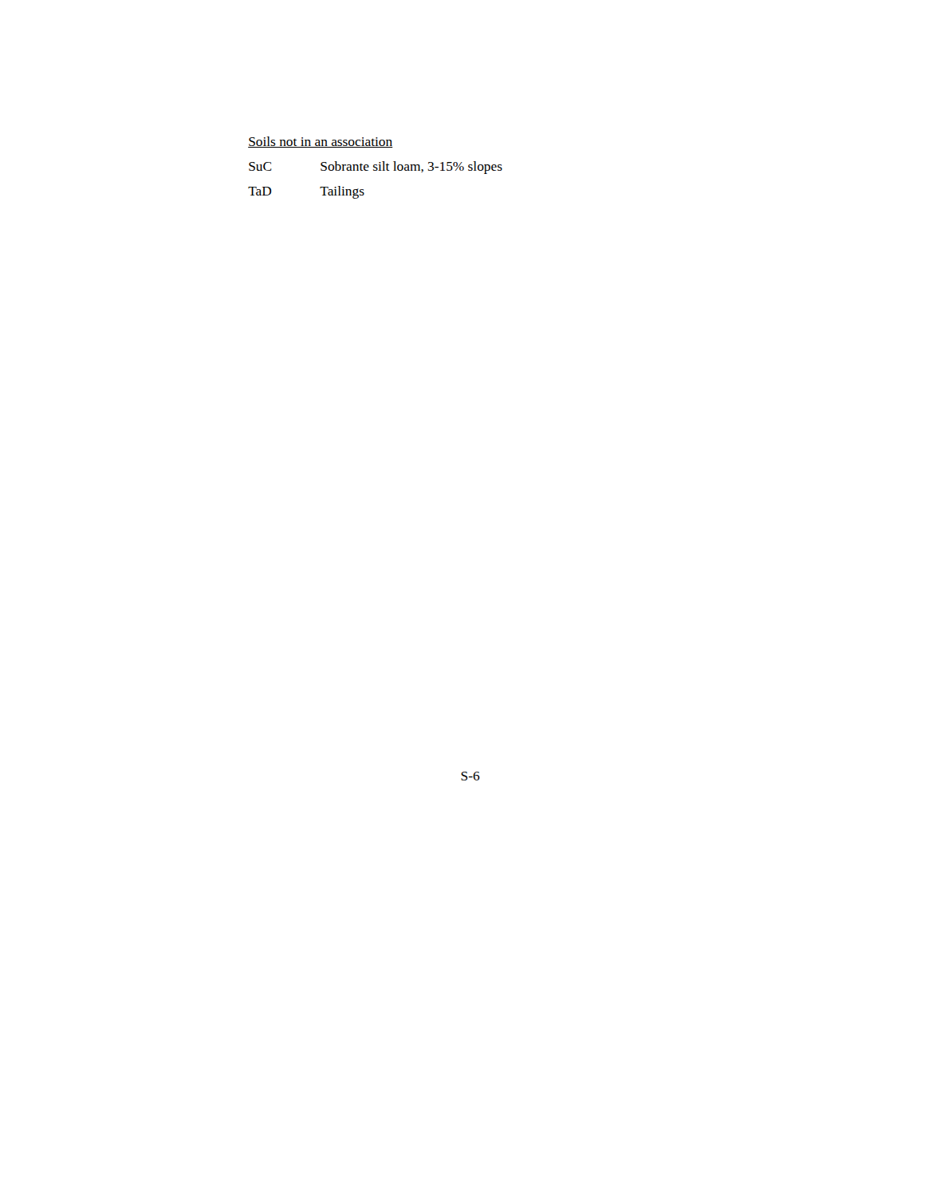Soils not in an association
| SuC | Sobrante silt loam, 3-15% slopes |
| TaD | Tailings |
S-6